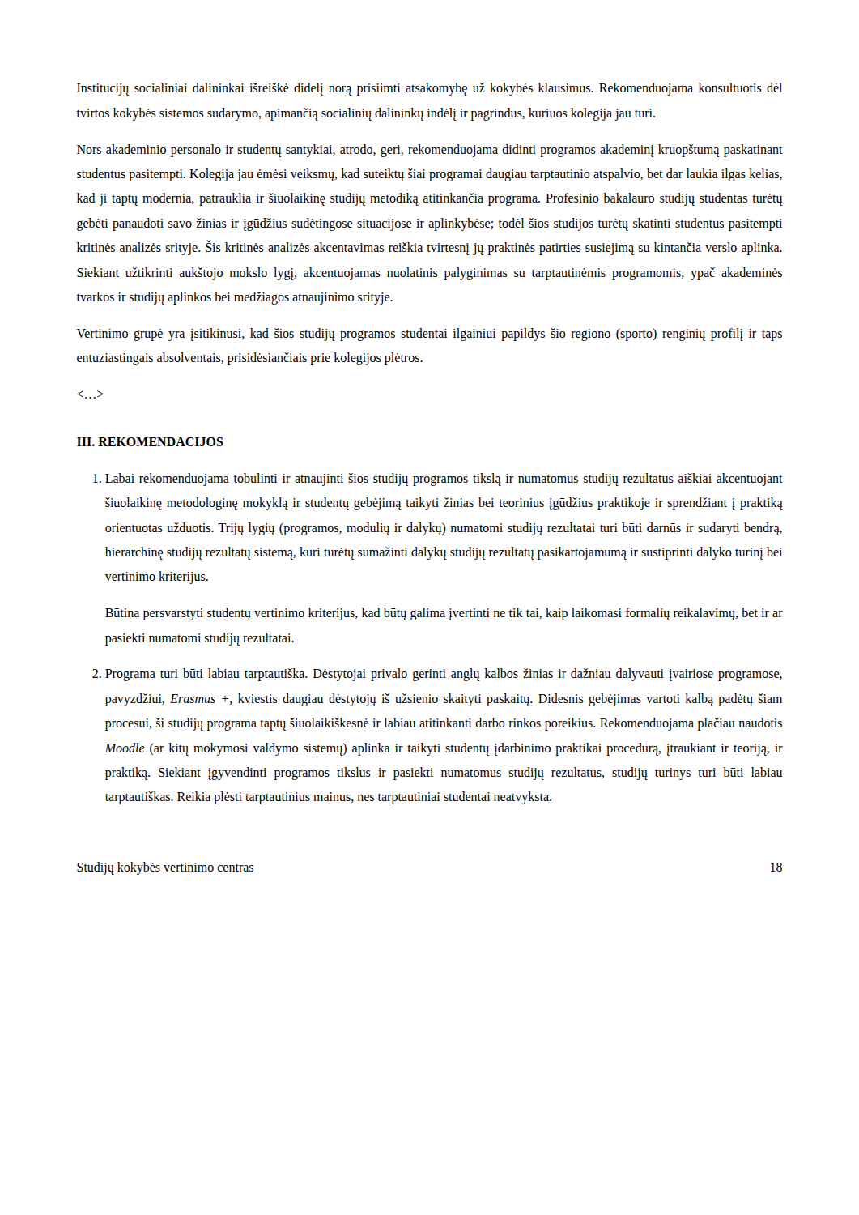Institucijų socialiniai dalininkai išreiškė didelį norą prisiimti atsakomybę už kokybės klausimus. Rekomenduojama konsultuotis dėl tvirtos kokybės sistemos sudarymo, apimančią socialinių dalininkų indėlį ir pagrindus, kuriuos kolegija jau turi.
Nors akademinio personalo ir studentų santykiai, atrodo, geri, rekomenduojama didinti programos akademinį kruopštumą paskatinant studentus pasitempti. Kolegija jau ėmėsi veiksmų, kad suteiktų šiai programai daugiau tarptautinio atspalvio, bet dar laukia ilgas kelias, kad ji taptų modernia, patrauklia ir šiuolaikinę studijų metodiką atitinkančia programa. Profesinio bakalauro studijų studentas turėtų gebėti panaudoti savo žinias ir įgūdžius sudėtingose situacijose ir aplinkybėse; todėl šios studijos turėtų skatinti studentus pasitempti kritinės analizės srityje. Šis kritinės analizės akcentavimas reiškia tvirtesnį jų praktinės patirties susiejimą su kintančia verslo aplinka. Siekiant užtikrinti aukštojo mokslo lygį, akcentuojamas nuolatinis palyginimas su tarptautinėmis programomis, ypač akademinės tvarkos ir studijų aplinkos bei medžiagos atnaujinimo srityje.
Vertinimo grupė yra įsitikinusi, kad šios studijų programos studentai ilgainiui papildys šio regiono (sporto) renginių profilį ir taps entuziastingais absolventais, prisidėsiančiais prie kolegijos plėtros.
<…>
III. REKOMENDACIJOS
Labai rekomenduojama tobulinti ir atnaujinti šios studijų programos tikslą ir numatomus studijų rezultatus aiškiai akcentuojant šiuolaikinę metodologinę mokyklą ir studentų gebėjimą taikyti žinias bei teorinius įgūdžius praktikoje ir sprendžiant į praktiką orientuotas užduotis. Trijų lygių (programos, modulių ir dalykų) numatomi studijų rezultatai turi būti darnūs ir sudaryti bendrą, hierarchinę studijų rezultatų sistemą, kuri turėtų sumažinti dalykų studijų rezultatų pasikartojamumą ir sustiprinti dalyko turinį bei vertinimo kriterijus.
Būtina persvarstyti studentų vertinimo kriterijus, kad būtų galima įvertinti ne tik tai, kaip laikomasi formalių reikalavimų, bet ir ar pasiekti numatomi studijų rezultatai.
Programa turi būti labiau tarptautiška. Dėstytojai privalo gerinti anglų kalbos žinias ir dažniau dalyvauti įvairiose programose, pavyzdžiui, Erasmus +, kviestis daugiau dėstytojų iš užsienio skaityti paskaitų. Didesnis gebėjimas vartoti kalbą padėtų šiam procesui, ši studijų programa taptų šiuolaikiškesnė ir labiau atitinkanti darbo rinkos poreikius. Rekomenduojama plačiau naudotis Moodle (ar kitų mokymosi valdymo sistemų) aplinka ir taikyti studentų įdarbinimo praktikai procedūrą, įtraukiant ir teoriją, ir praktiką. Siekiant įgyvendinti programos tikslus ir pasiekti numatomus studijų rezultatus, studijų turinys turi būti labiau tarptautiškas. Reikia plėsti tarptautinius mainus, nes tarptautiniai studentai neatvyksta.
Studijų kokybės vertinimo centras 18